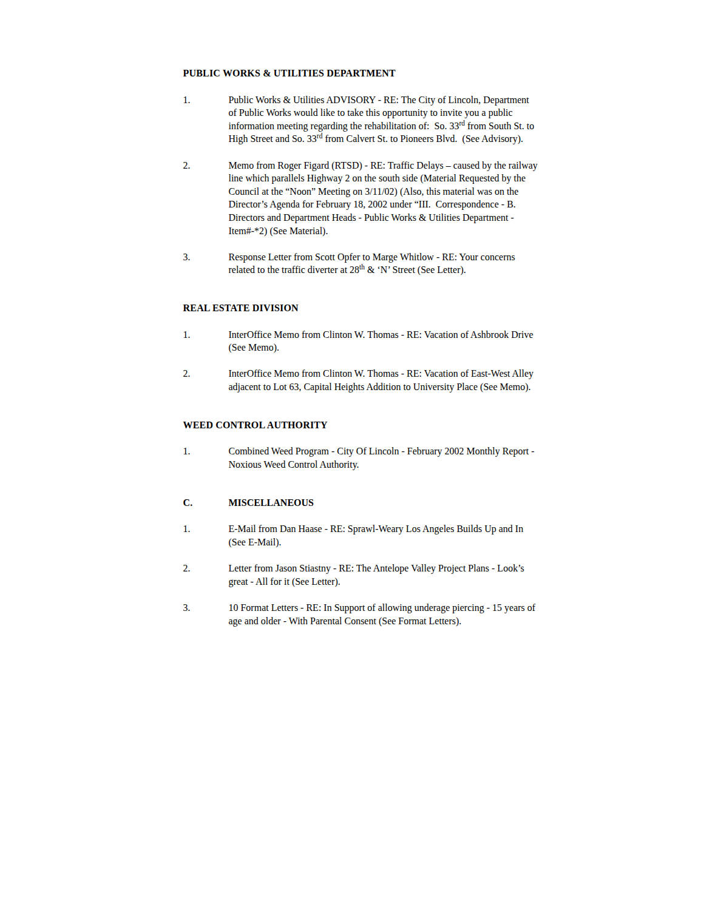PUBLIC WORKS & UTILITIES DEPARTMENT
1. Public Works & Utilities ADVISORY - RE: The City of Lincoln, Department of Public Works would like to take this opportunity to invite you a public information meeting regarding the rehabilitation of: So. 33rd from South St. to High Street and So. 33rd from Calvert St. to Pioneers Blvd. (See Advisory).
2. Memo from Roger Figard (RTSD) - RE: Traffic Delays – caused by the railway line which parallels Highway 2 on the south side (Material Requested by the Council at the “Noon” Meeting on 3/11/02) (Also, this material was on the Director’s Agenda for February 18, 2002 under “III. Correspondence - B. Directors and Department Heads - Public Works & Utilities Department - Item#-*2) (See Material).
3. Response Letter from Scott Opfer to Marge Whitlow - RE: Your concerns related to the traffic diverter at 28th & ‘N’ Street (See Letter).
REAL ESTATE DIVISION
1. InterOffice Memo from Clinton W. Thomas - RE: Vacation of Ashbrook Drive (See Memo).
2. InterOffice Memo from Clinton W. Thomas - RE: Vacation of East-West Alley adjacent to Lot 63, Capital Heights Addition to University Place (See Memo).
WEED CONTROL AUTHORITY
1. Combined Weed Program - City Of Lincoln - February 2002 Monthly Report - Noxious Weed Control Authority.
C. MISCELLANEOUS
1. E-Mail from Dan Haase - RE: Sprawl-Weary Los Angeles Builds Up and In (See E-Mail).
2. Letter from Jason Stiastny - RE: The Antelope Valley Project Plans - Look’s great - All for it (See Letter).
3. 10 Format Letters - RE: In Support of allowing underage piercing - 15 years of age and older - With Parental Consent (See Format Letters).